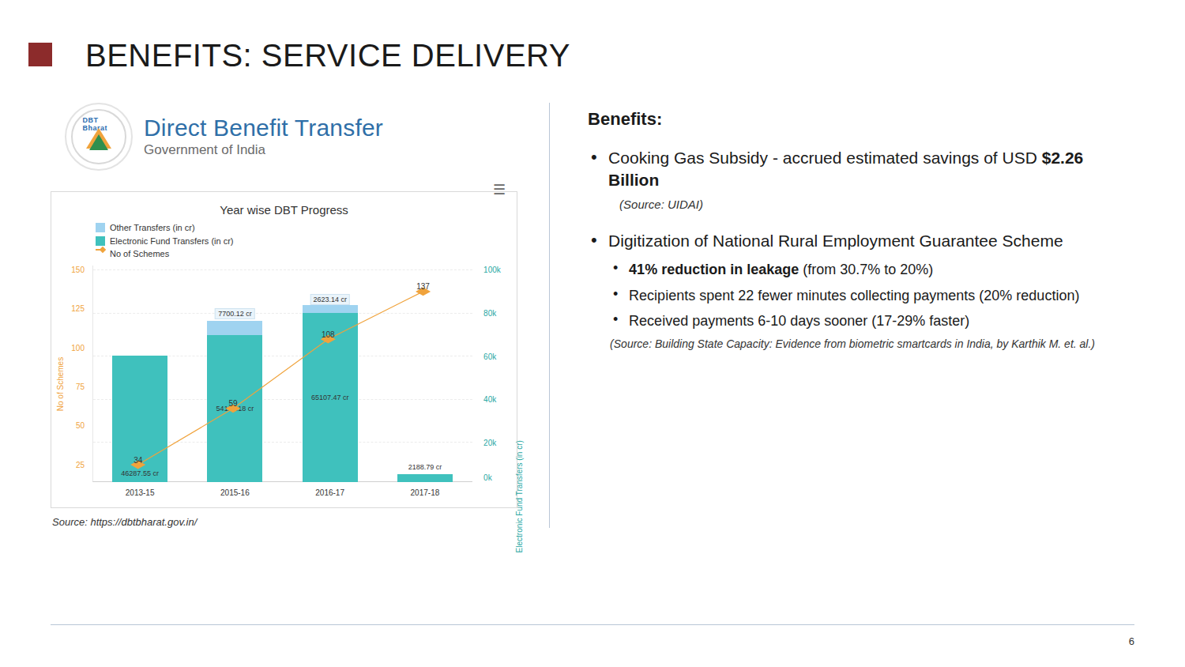BENEFITS: SERVICE DELIVERY
DBT Bharat
Direct Benefit Transfer
Government of India
☰
Year wise DBT Progress
Other Transfers (in cr)
Electronic Fund Transfers (in cr)
No of Schemes
No of Schemes
150 125 100 75 50 25
Electronic Fund Transfers (in cr)
100k 80k 60k 40k 20k 0k
46287.55 cr
7700.12 cr
54124.18 cr
2623.14 cr
65107.47 cr
2188.79 cr
34 59 108 137
2013-15 2015-16 2016-17 2017-18
Source: https://dbtbharat.gov.in/
Benefits:
Cooking Gas Subsidy - accrued estimated savings of USD $2.26 Billion (Source: UIDAI)
Digitization of National Rural Employment Guarantee Scheme
41% reduction in leakage (from 30.7% to 20%)
Recipients spent 22 fewer minutes collecting payments (20% reduction)
Received payments 6-10 days sooner (17-29% faster)
(Source: Building State Capacity: Evidence from biometric smartcards in India, by Karthik M. et. al.)
6